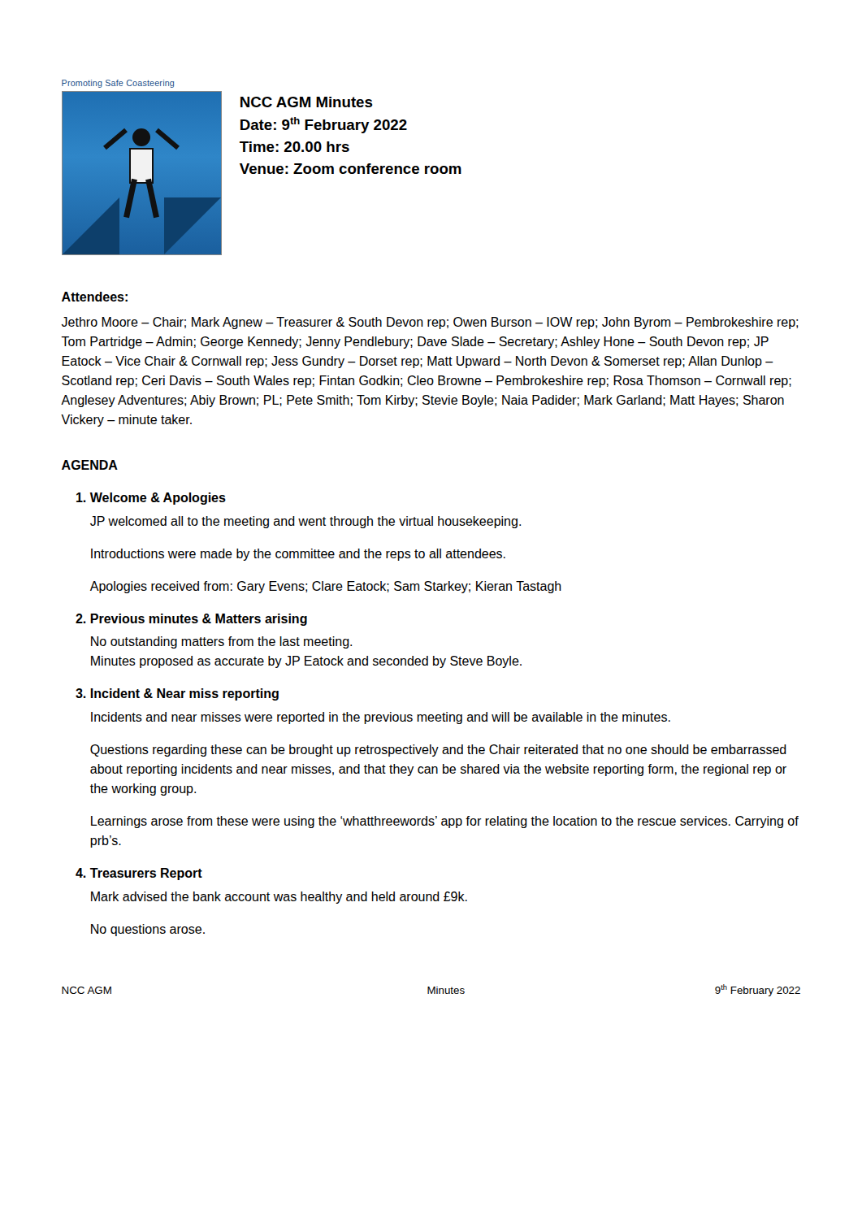Promoting Safe Coasteering
NCC AGM Minutes
Date: 9th February 2022
Time: 20.00 hrs
Venue: Zoom conference room
Attendees:
Jethro Moore – Chair; Mark Agnew – Treasurer & South Devon rep; Owen Burson – IOW rep; John Byrom – Pembrokeshire rep; Tom Partridge – Admin; George Kennedy; Jenny Pendlebury; Dave Slade – Secretary; Ashley Hone – South Devon rep; JP Eatock – Vice Chair & Cornwall rep; Jess Gundry – Dorset rep; Matt Upward – North Devon & Somerset rep; Allan Dunlop – Scotland rep; Ceri Davis – South Wales rep; Fintan Godkin; Cleo Browne – Pembrokeshire rep; Rosa Thomson – Cornwall rep; Anglesey Adventures; Abiy Brown; PL; Pete Smith; Tom Kirby; Stevie Boyle; Naia Padider; Mark Garland; Matt Hayes; Sharon Vickery – minute taker.
AGENDA
Welcome & Apologies
JP welcomed all to the meeting and went through the virtual housekeeping.
Introductions were made by the committee and the reps to all attendees.
Apologies received from: Gary Evens; Clare Eatock; Sam Starkey; Kieran Tastagh
Previous minutes & Matters arising
No outstanding matters from the last meeting.
Minutes proposed as accurate by JP Eatock and seconded by Steve Boyle.
Incident & Near miss reporting
Incidents and near misses were reported in the previous meeting and will be available in the minutes.
Questions regarding these can be brought up retrospectively and the Chair reiterated that no one should be embarrassed about reporting incidents and near misses, and that they can be shared via the website reporting form, the regional rep or the working group.
Learnings arose from these were using the ‘whatthreewords’ app for relating the location to the rescue services. Carrying of prb’s.
Treasurers Report
Mark advised the bank account was healthy and held around £9k.
No questions arose.
NCC AGM Minutes 9th February 2022